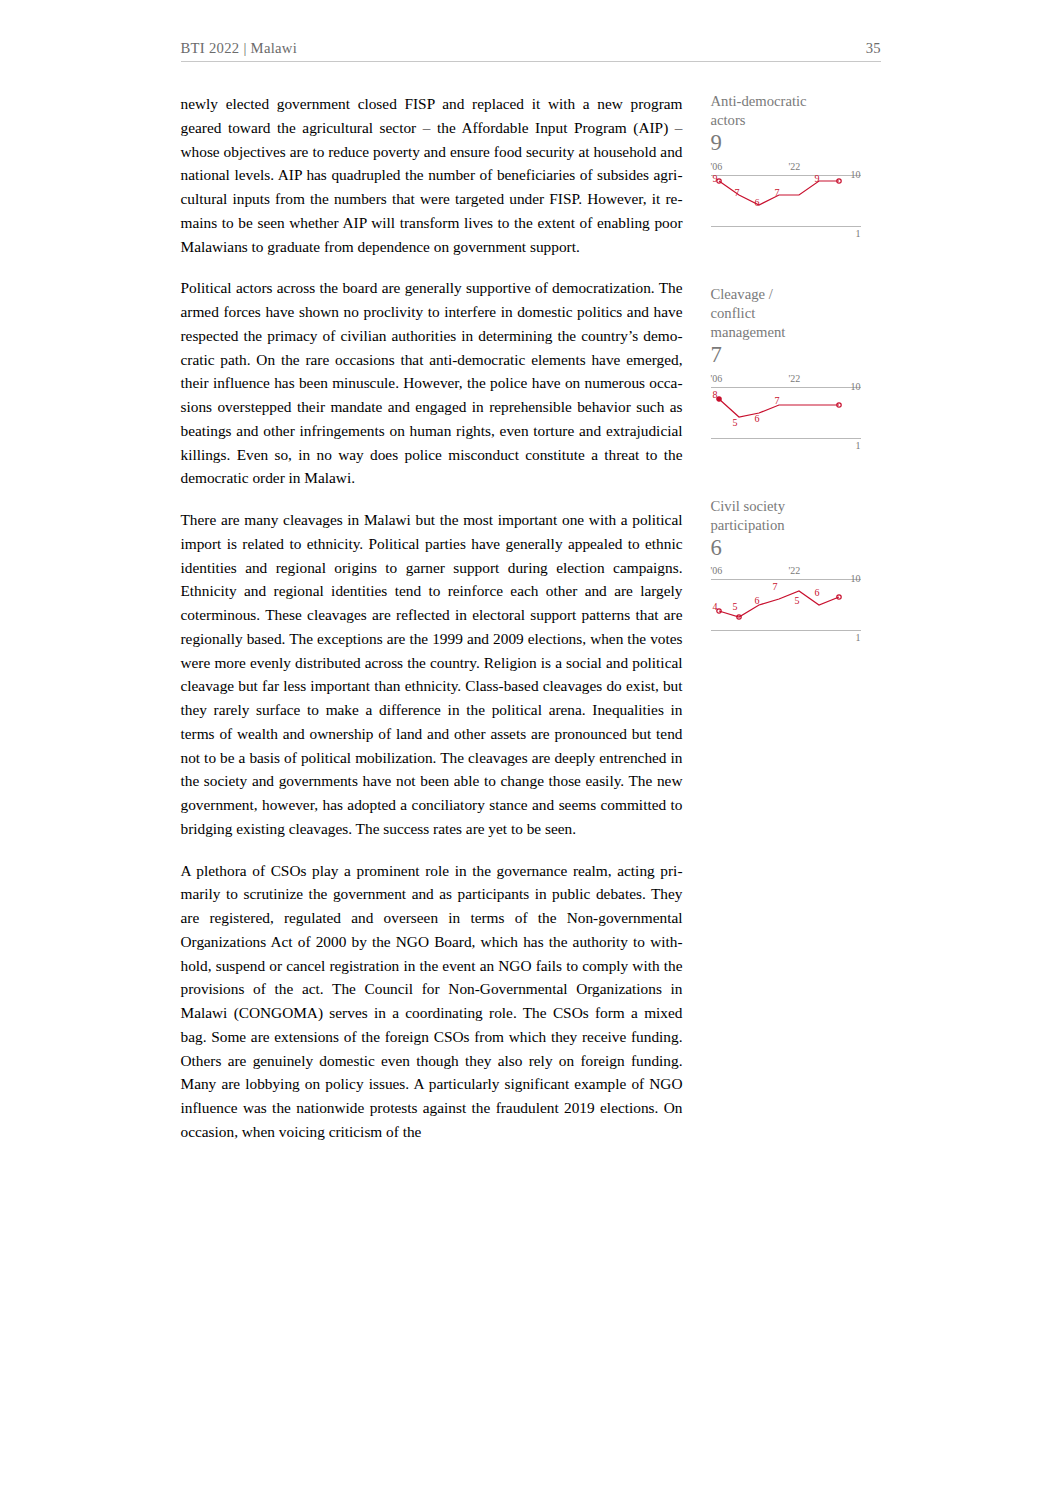BTI 2022 | Malawi
35
newly elected government closed FISP and replaced it with a new program geared toward the agricultural sector – the Affordable Input Program (AIP) – whose objectives are to reduce poverty and ensure food security at household and national levels. AIP has quadrupled the number of beneficiaries of subsides agricultural inputs from the numbers that were targeted under FISP. However, it remains to be seen whether AIP will transform lives to the extent of enabling poor Malawians to graduate from dependence on government support.
Political actors across the board are generally supportive of democratization. The armed forces have shown no proclivity to interfere in domestic politics and have respected the primacy of civilian authorities in determining the country’s democratic path. On the rare occasions that anti-democratic elements have emerged, their influence has been minuscule. However, the police have on numerous occasions overstepped their mandate and engaged in reprehensible behavior such as beatings and other infringements on human rights, even torture and extrajudicial killings. Even so, in no way does police misconduct constitute a threat to the democratic order in Malawi.
There are many cleavages in Malawi but the most important one with a political import is related to ethnicity. Political parties have generally appealed to ethnic identities and regional origins to garner support during election campaigns. Ethnicity and regional identities tend to reinforce each other and are largely coterminous. These cleavages are reflected in electoral support patterns that are regionally based. The exceptions are the 1999 and 2009 elections, when the votes were more evenly distributed across the country. Religion is a social and political cleavage but far less important than ethnicity. Class-based cleavages do exist, but they rarely surface to make a difference in the political arena. Inequalities in terms of wealth and ownership of land and other assets are pronounced but tend not to be a basis of political mobilization. The cleavages are deeply entrenched in the society and governments have not been able to change those easily. The new government, however, has adopted a conciliatory stance and seems committed to bridging existing cleavages. The success rates are yet to be seen.
A plethora of CSOs play a prominent role in the governance realm, acting primarily to scrutinize the government and as participants in public debates. They are registered, regulated and overseen in terms of the Non-governmental Organizations Act of 2000 by the NGO Board, which has the authority to withhold, suspend or cancel registration in the event an NGO fails to comply with the provisions of the act. The Council for Non-Governmental Organizations in Malawi (CONGOMA) serves in a coordinating role. The CSOs form a mixed bag. Some are extensions of the foreign CSOs from which they receive funding. Others are genuinely domestic even though they also rely on foreign funding. Many are lobbying on policy issues. A particularly significant example of NGO influence was the nationwide protests against the fraudulent 2019 elections. On occasion, when voicing criticism of the
Anti-democratic
actors
9
'06 '22 10 1 9 7 6 7 9
Cleavage /
conflict
management
7
'06 '22 10 1 8 5 6 7
Civil society
participation
6
'06 '22 10 1 4 5 6 7 5 6